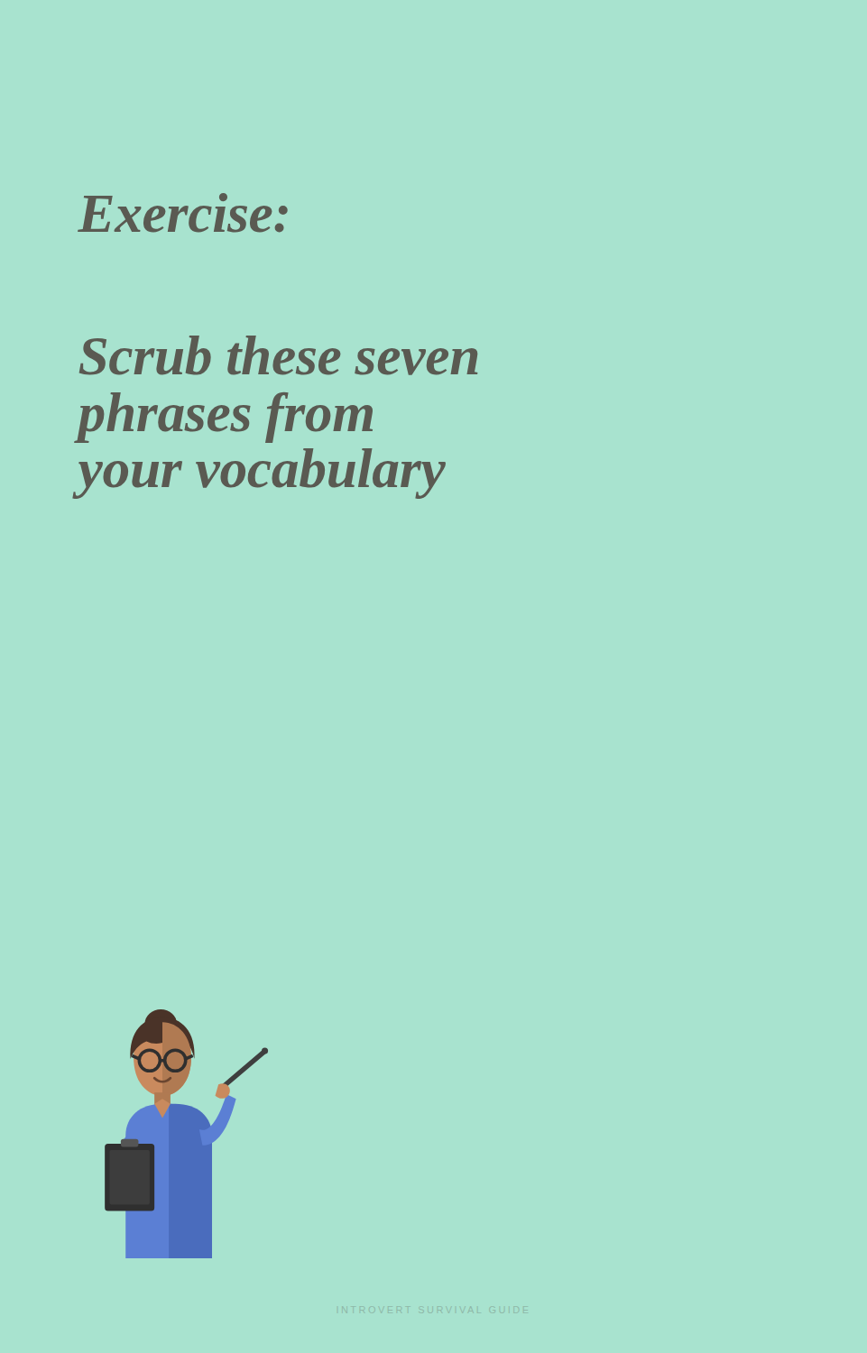Exercise: Scrub these seven phrases from your vocabulary
Introvert Survival Guide